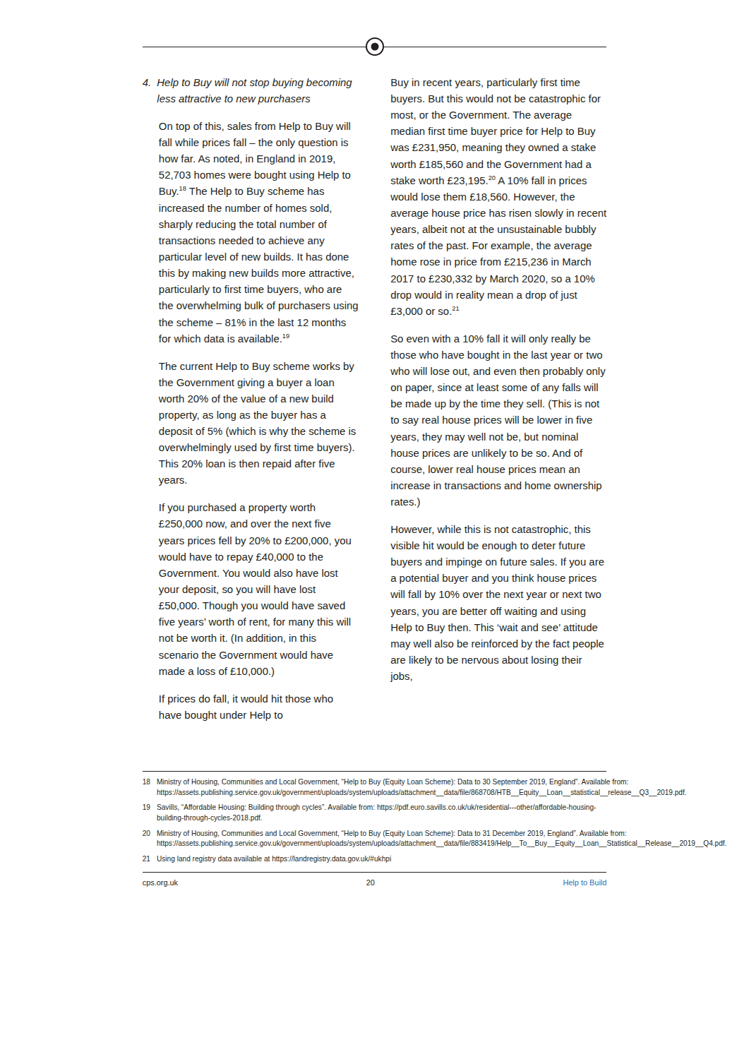4. Help to Buy will not stop buying becoming less attractive to new purchasers
On top of this, sales from Help to Buy will fall while prices fall – the only question is how far. As noted, in England in 2019, 52,703 homes were bought using Help to Buy.18 The Help to Buy scheme has increased the number of homes sold, sharply reducing the total number of transactions needed to achieve any particular level of new builds. It has done this by making new builds more attractive, particularly to first time buyers, who are the overwhelming bulk of purchasers using the scheme – 81% in the last 12 months for which data is available.19
The current Help to Buy scheme works by the Government giving a buyer a loan worth 20% of the value of a new build property, as long as the buyer has a deposit of 5% (which is why the scheme is overwhelmingly used by first time buyers). This 20% loan is then repaid after five years.
If you purchased a property worth £250,000 now, and over the next five years prices fell by 20% to £200,000, you would have to repay £40,000 to the Government. You would also have lost your deposit, so you will have lost £50,000. Though you would have saved five years’ worth of rent, for many this will not be worth it. (In addition, in this scenario the Government would have made a loss of £10,000.)
If prices do fall, it would hit those who have bought under Help to
Buy in recent years, particularly first time buyers. But this would not be catastrophic for most, or the Government. The average median first time buyer price for Help to Buy was £231,950, meaning they owned a stake worth £185,560 and the Government had a stake worth £23,195.20 A 10% fall in prices would lose them £18,560. However, the average house price has risen slowly in recent years, albeit not at the unsustainable bubbly rates of the past. For example, the average home rose in price from £215,236 in March 2017 to £230,332 by March 2020, so a 10% drop would in reality mean a drop of just £3,000 or so.21
So even with a 10% fall it will only really be those who have bought in the last year or two who will lose out, and even then probably only on paper, since at least some of any falls will be made up by the time they sell. (This is not to say real house prices will be lower in five years, they may well not be, but nominal house prices are unlikely to be so. And of course, lower real house prices mean an increase in transactions and home ownership rates.)
However, while this is not catastrophic, this visible hit would be enough to deter future buyers and impinge on future sales. If you are a potential buyer and you think house prices will fall by 10% over the next year or next two years, you are better off waiting and using Help to Buy then. This ‘wait and see’ attitude may well also be reinforced by the fact people are likely to be nervous about losing their jobs,
18 Ministry of Housing, Communities and Local Government, “Help to Buy (Equity Loan Scheme): Data to 30 September 2019, England”. Available from: https://assets.publishing.service.gov.uk/government/uploads/system/uploads/attachment__data/file/868708/HTB__Equity__Loan__statistical__release__Q3__2019.pdf.
19 Savills, “Affordable Housing: Building through cycles”. Available from: https://pdf.euro.savills.co.uk/uk/residential---other/affordable-housing-building-through-cycles-2018.pdf.
20 Ministry of Housing, Communities and Local Government, “Help to Buy (Equity Loan Scheme): Data to 31 December 2019, England”. Available from: https://assets.publishing.service.gov.uk/government/uploads/system/uploads/attachment__data/file/883419/Help__To__Buy__Equity__Loan__Statistical__Release__2019__Q4.pdf.
21 Using land registry data available at https://landregistry.data.gov.uk/#ukhpi
cps.org.uk
20
Help to Build